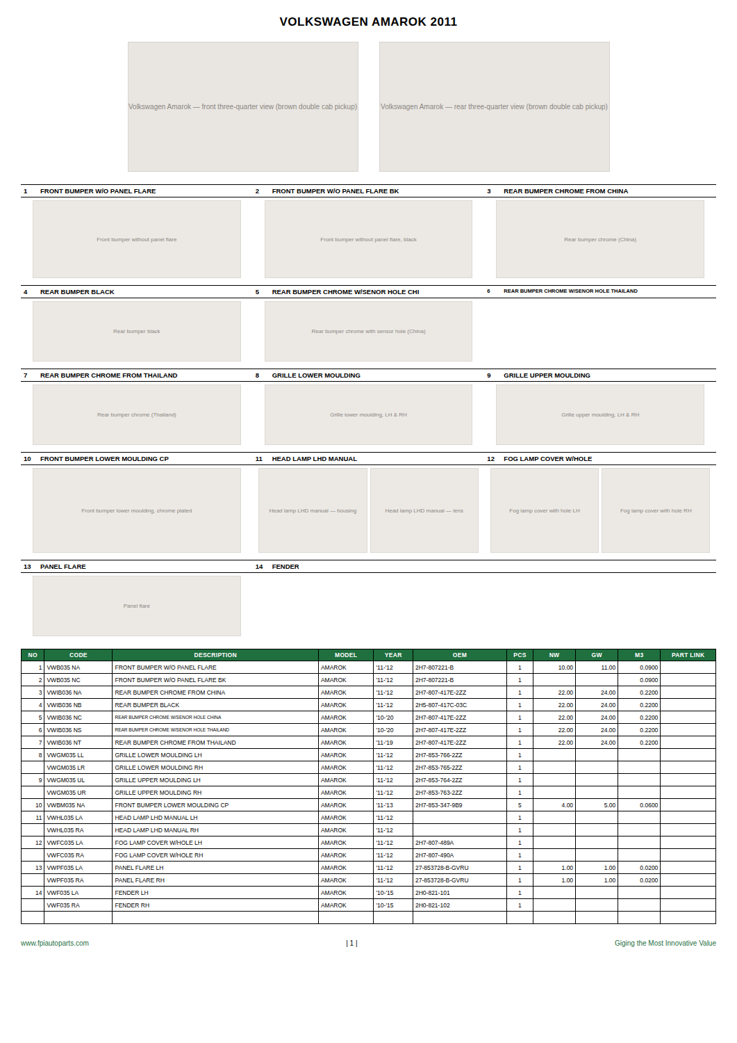VOLKSWAGEN AMAROK 2011
Volkswagen Amarok — front three-quarter view (brown double cab pickup)
Volkswagen Amarok — rear three-quarter view (brown double cab pickup)
1 FRONT BUMPER W/O PANEL FLARE
2 FRONT BUMPER W/O PANEL FLARE BK
3 REAR BUMPER CHROME FROM CHINA
Front bumper without panel flare
Front bumper without panel flare, black
Rear bumper chrome (China)
4 REAR BUMPER BLACK
5 REAR BUMPER CHROME W/SENOR HOLE CHI
6 REAR BUMPER CHROME W/SENOR HOLE THAILAND
Rear bumper black
Rear bumper chrome with sensor hole (China)
7 REAR BUMPER CHROME FROM THAILAND
8 GRILLE LOWER MOULDING
9 GRILLE UPPER MOULDING
Rear bumper chrome (Thailand)
Grille lower moulding, LH & RH
Grille upper moulding, LH & RH
10 FRONT BUMPER LOWER MOULDING CP
11 HEAD LAMP LHD MANUAL
12 FOG LAMP COVER W/HOLE
Front bumper lower moulding, chrome plated
Head lamp LHD manual — housing
Head lamp LHD manual — lens
Fog lamp cover with hole LH
Fog lamp cover with hole RH
13 PANEL FLARE
14 FENDER
Panel flare
| NO | CODE | DESCRIPTION | MODEL | YEAR | OEM | PCS | NW | GW | M3 | PART LINK |
| --- | --- | --- | --- | --- | --- | --- | --- | --- | --- | --- |
| 1 | VWB035 NA | FRONT BUMPER W/O PANEL FLARE | AMAROK | '11-'12 | 2H7-807221-B | 1 | 10.00 | 11.00 | 0.0900 | |
| 2 | VWB035 NC | FRONT BUMPER W/O PANEL FLARE BK | AMAROK | '11-'12 | 2H7-807221-B | 1 | | | 0.0900 | |
| 3 | VWIB036 NA | REAR BUMPER CHROME FROM CHINA | AMAROK | '11-'12 | 2H7-807-417E-2ZZ | 1 | 22.00 | 24.00 | 0.2200 | |
| 4 | VWIB036 NB | REAR BUMPER BLACK | AMAROK | '11-'12 | 2H5-807-417C-03C | 1 | 22.00 | 24.00 | 0.2200 | |
| 5 | VWIB036 NC | REAR BUMPER CHROME W/SENOR HOLE CHINA | AMAROK | '10-'20 | 2H7-807-417E-2ZZ | 1 | 22.00 | 24.00 | 0.2200 | |
| 6 | VWIB036 NS | REAR BUMPER CHROME W/SENOR HOLE THAILAND | AMAROK | '10-'20 | 2H7-807-417E-2ZZ | 1 | 22.00 | 24.00 | 0.2200 | |
| 7 | VWIB036 NT | REAR BUMPER CHROME FROM THAILAND | AMAROK | '11-'19 | 2H7-807-417E-2ZZ | 1 | 22.00 | 24.00 | 0.2200 | |
| 8 | VWGM035 LL | GRILLE LOWER MOULDING LH | AMAROK | '11-'12 | 2H7-853-766-2ZZ | 1 | | | | |
| | VWGM035 LR | GRILLE LOWER MOULDING RH | AMAROK | '11-'12 | 2H7-853-765-2ZZ | 1 | | | | |
| 9 | VWGM035 UL | GRILLE UPPER MOULDING LH | AMAROK | '11-'12 | 2H7-853-764-2ZZ | 1 | | | | |
| | VWGM035 UR | GRILLE UPPER MOULDING RH | AMAROK | '11-'12 | 2H7-853-763-2ZZ | 1 | | | | |
| 10 | VWBM035 NA | FRONT BUMPER LOWER MOULDING CP | AMAROK | '11-'13 | 2H7-853-347-9B9 | 5 | 4.00 | 5.00 | 0.0600 | |
| 11 | VWHL035 LA | HEAD LAMP LHD MANUAL LH | AMAROK | '11-'12 | | 1 | | | | |
| | VWHL035 RA | HEAD LAMP LHD MANUAL RH | AMAROK | '11-'12 | | 1 | | | | |
| 12 | VWFC035 LA | FOG LAMP COVER W/HOLE LH | AMAROK | '11-'12 | 2H7-807-489A | 1 | | | | |
| | VWFC035 RA | FOG LAMP COVER W/HOLE RH | AMAROK | '11-'12 | 2H7-807-490A | 1 | | | | |
| 13 | VWPF035 LA | PANEL FLARE LH | AMAROK | '11-'12 | 27-853728-B-GVRU | 1 | 1.00 | 1.00 | 0.0200 | |
| | VWPF035 RA | PANEL FLARE RH | AMAROK | '11-'12 | 27-853728-B-GVRU | 1 | 1.00 | 1.00 | 0.0200 | |
| 14 | VWF035 LA | FENDER LH | AMAROK | '10-'15 | 2H0-821-101 | 1 | | | | |
| | VWF035 RA | FENDER RH | AMAROK | '10-'15 | 2H0-821-102 | 1 | | | | |
www.fpiautoparts.com | 1 | Giging the Most Innovative Value